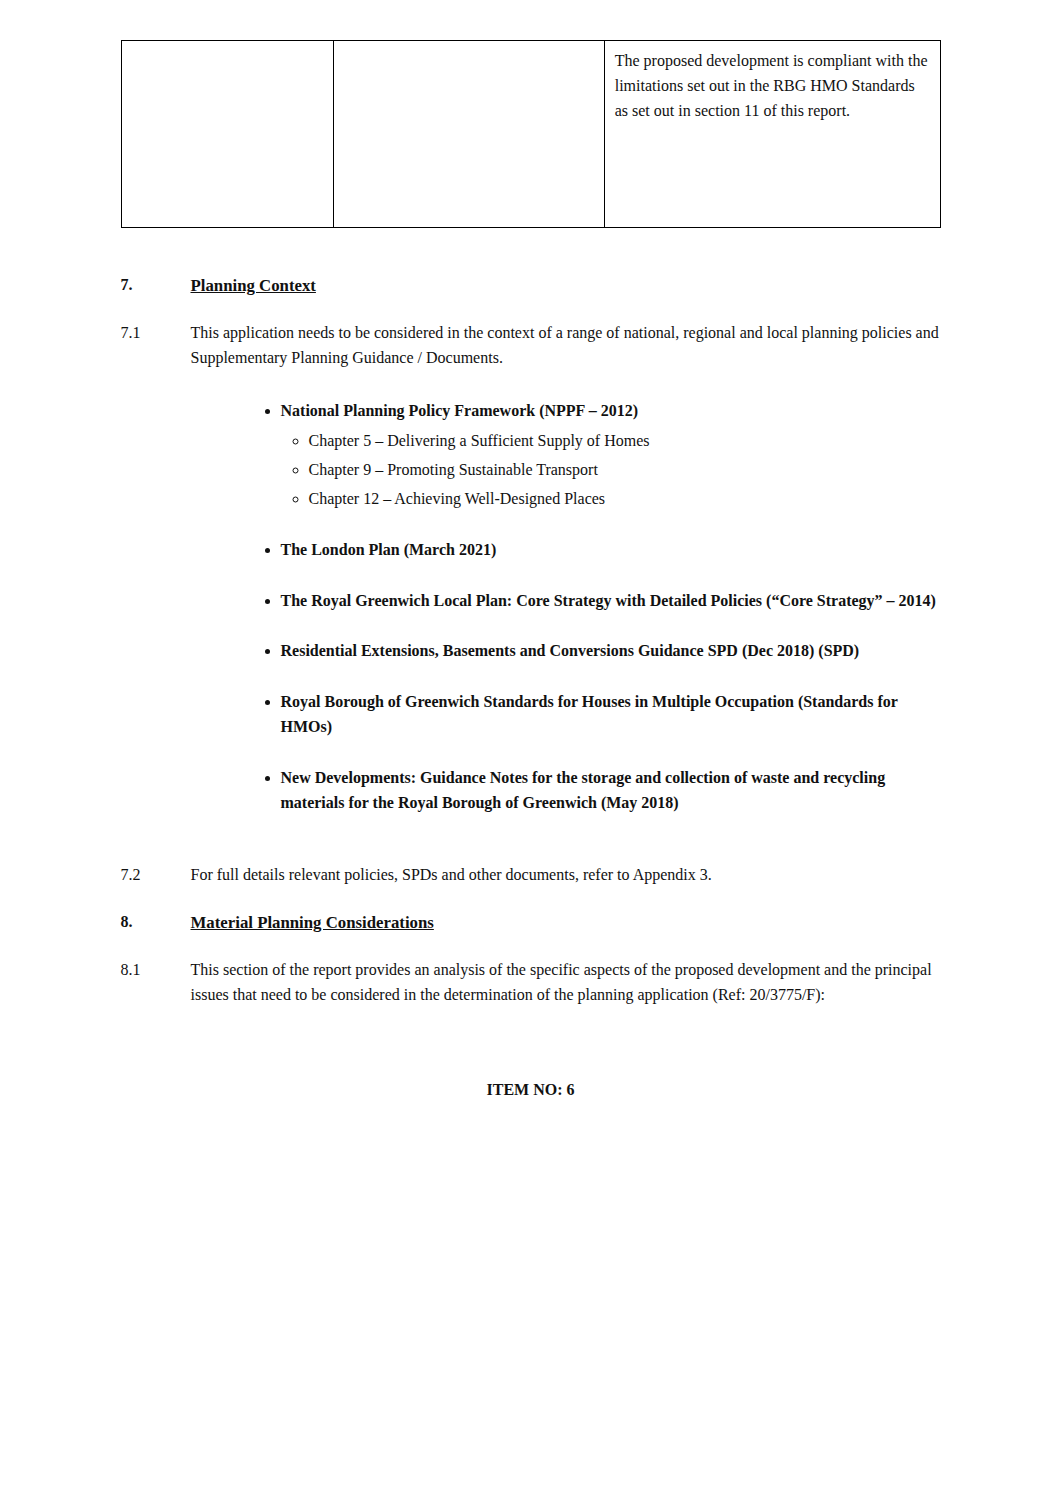| | | The proposed development is compliant with the limitations set out in the RBG HMO Standards as set out in section 11 of this report. |
7.
Planning Context
7.1
This application needs to be considered in the context of a range of national, regional and local planning policies and Supplementary Planning Guidance / Documents.
National Planning Policy Framework (NPPF – 2012)
Chapter 5 – Delivering a Sufficient Supply of Homes
Chapter 9 – Promoting Sustainable Transport
Chapter 12 – Achieving Well-Designed Places
The London Plan (March 2021)
The Royal Greenwich Local Plan: Core Strategy with Detailed Policies (“Core Strategy” – 2014)
Residential Extensions, Basements and Conversions Guidance SPD (Dec 2018) (SPD)
Royal Borough of Greenwich Standards for Houses in Multiple Occupation (Standards for HMOs)
New Developments: Guidance Notes for the storage and collection of waste and recycling materials for the Royal Borough of Greenwich (May 2018)
7.2
For full details relevant policies, SPDs and other documents, refer to Appendix 3.
8.
Material Planning Considerations
8.1
This section of the report provides an analysis of the specific aspects of the proposed development and the principal issues that need to be considered in the determination of the planning application (Ref: 20/3775/F):
ITEM NO: 6